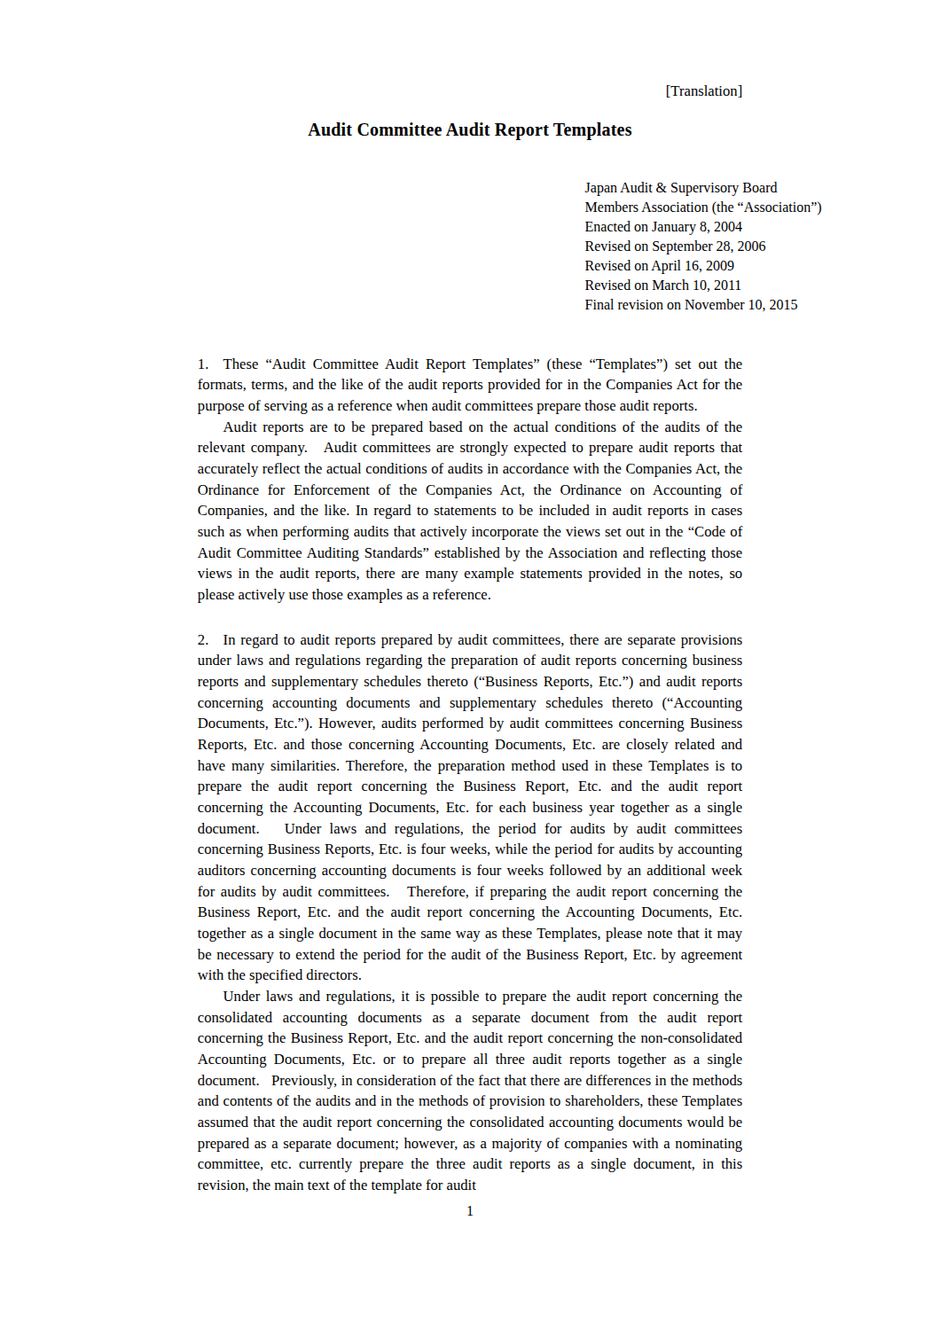[Translation]
Audit Committee Audit Report Templates
Japan Audit & Supervisory Board
Members Association (the “Association”)
Enacted on January 8, 2004
Revised on September 28, 2006
Revised on April 16, 2009
Revised on March 10, 2011
Final revision on November 10, 2015
1. These “Audit Committee Audit Report Templates” (these “Templates”) set out the formats, terms, and the like of the audit reports provided for in the Companies Act for the purpose of serving as a reference when audit committees prepare those audit reports.
Audit reports are to be prepared based on the actual conditions of the audits of the relevant company. Audit committees are strongly expected to prepare audit reports that accurately reflect the actual conditions of audits in accordance with the Companies Act, the Ordinance for Enforcement of the Companies Act, the Ordinance on Accounting of Companies, and the like. In regard to statements to be included in audit reports in cases such as when performing audits that actively incorporate the views set out in the “Code of Audit Committee Auditing Standards” established by the Association and reflecting those views in the audit reports, there are many example statements provided in the notes, so please actively use those examples as a reference.
2. In regard to audit reports prepared by audit committees, there are separate provisions under laws and regulations regarding the preparation of audit reports concerning business reports and supplementary schedules thereto (“Business Reports, Etc.”) and audit reports concerning accounting documents and supplementary schedules thereto (“Accounting Documents, Etc.”). However, audits performed by audit committees concerning Business Reports, Etc. and those concerning Accounting Documents, Etc. are closely related and have many similarities. Therefore, the preparation method used in these Templates is to prepare the audit report concerning the Business Report, Etc. and the audit report concerning the Accounting Documents, Etc. for each business year together as a single document. Under laws and regulations, the period for audits by audit committees concerning Business Reports, Etc. is four weeks, while the period for audits by accounting auditors concerning accounting documents is four weeks followed by an additional week for audits by audit committees. Therefore, if preparing the audit report concerning the Business Report, Etc. and the audit report concerning the Accounting Documents, Etc. together as a single document in the same way as these Templates, please note that it may be necessary to extend the period for the audit of the Business Report, Etc. by agreement with the specified directors.
Under laws and regulations, it is possible to prepare the audit report concerning the consolidated accounting documents as a separate document from the audit report concerning the Business Report, Etc. and the audit report concerning the non-consolidated Accounting Documents, Etc. or to prepare all three audit reports together as a single document. Previously, in consideration of the fact that there are differences in the methods and contents of the audits and in the methods of provision to shareholders, these Templates assumed that the audit report concerning the consolidated accounting documents would be prepared as a separate document; however, as a majority of companies with a nominating committee, etc. currently prepare the three audit reports as a single document, in this revision, the main text of the template for audit
1